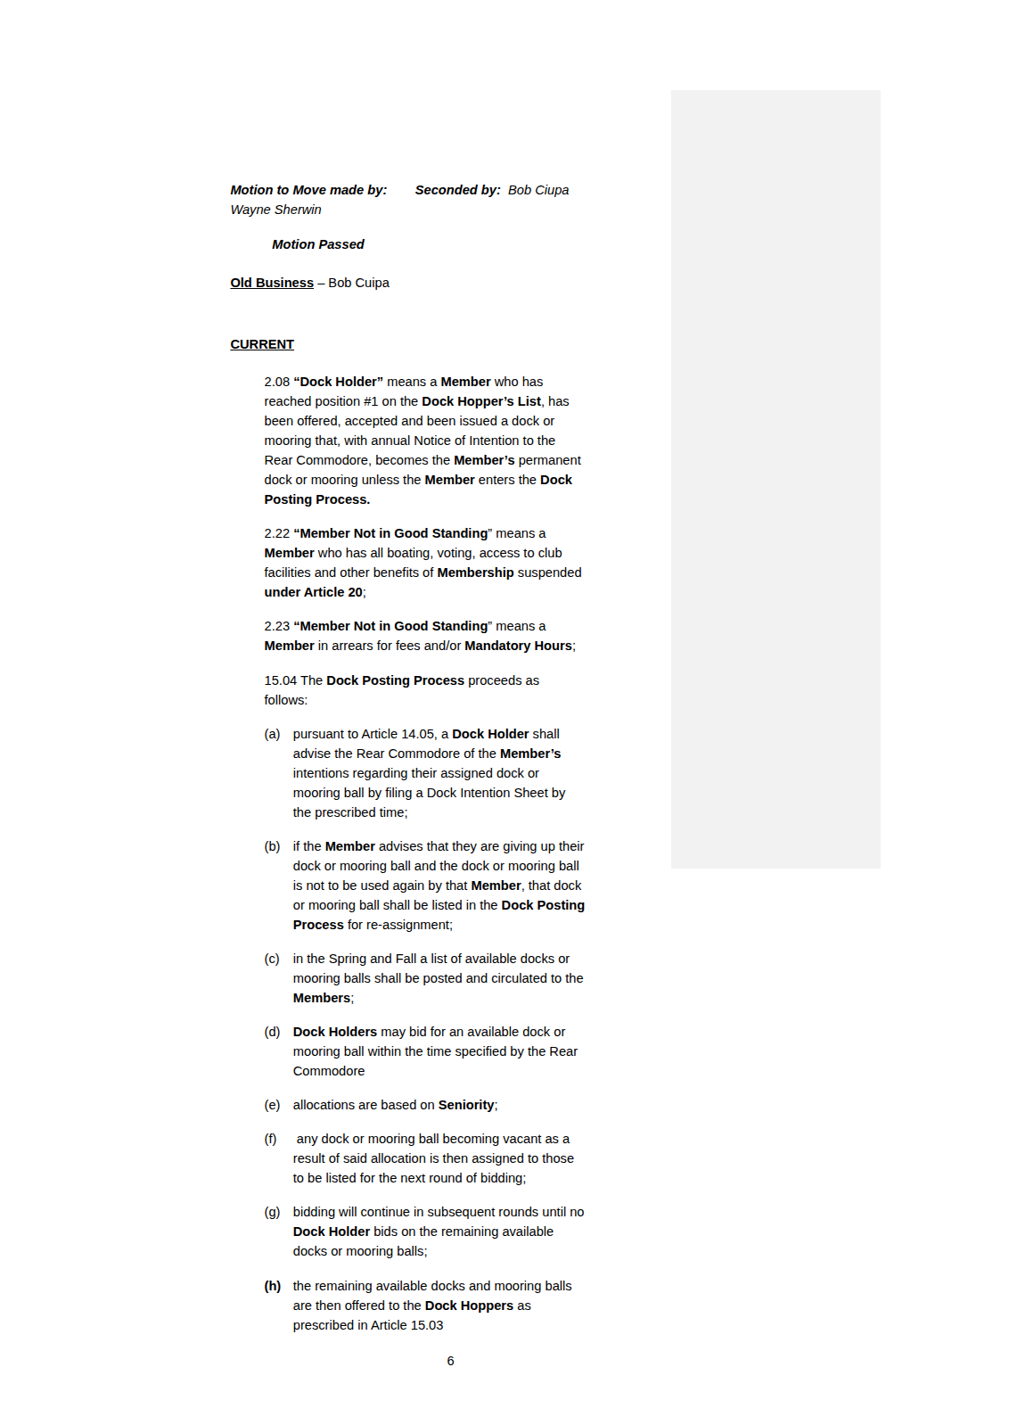Motion to Move made by: Wayne Sherwin
Seconded by: Bob Ciupa
Motion Passed
Old Business – Bob Cuipa
CURRENT
2.08 “Dock Holder” means a Member who has reached position #1 on the Dock Hopper’s List, has been offered, accepted and been issued a dock or mooring that, with annual Notice of Intention to the Rear Commodore, becomes the Member’s permanent dock or mooring unless the Member enters the Dock Posting Process.
2.22 “Member Not in Good Standing” means a Member who has all boating, voting, access to club facilities and other benefits of Membership suspended under Article 20;
2.23 “Member Not in Good Standing” means a Member in arrears for fees and/or Mandatory Hours;
15.04 The Dock Posting Process proceeds as follows:
pursuant to Article 14.05, a Dock Holder shall advise the Rear Commodore of the Member’s intentions regarding their assigned dock or mooring ball by filing a Dock Intention Sheet by the prescribed time;
if the Member advises that they are giving up their dock or mooring ball and the dock or mooring ball is not to be used again by that Member, that dock or mooring ball shall be listed in the Dock Posting Process for re-assignment;
in the Spring and Fall a list of available docks or mooring balls shall be posted and circulated to the Members;
Dock Holders may bid for an available dock or mooring ball within the time specified by the Rear Commodore
allocations are based on Seniority;
any dock or mooring ball becoming vacant as a result of said allocation is then assigned to those to be listed for the next round of bidding;
bidding will continue in subsequent rounds until no Dock Holder bids on the remaining available docks or mooring balls;
the remaining available docks and mooring balls are then offered to the Dock Hoppers as prescribed in Article 15.03
6